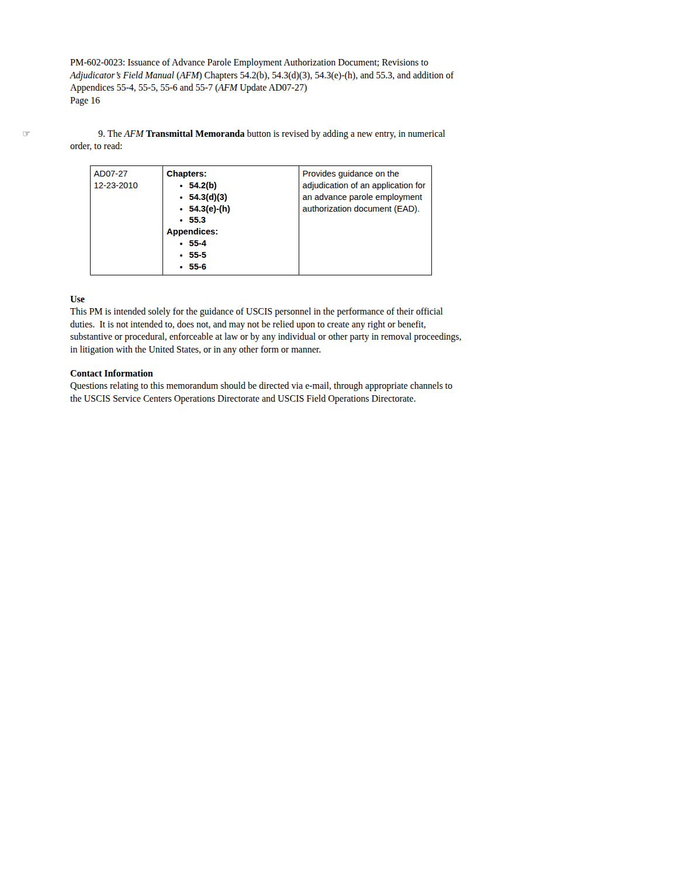PM-602-0023: Issuance of Advance Parole Employment Authorization Document; Revisions to Adjudicator’s Field Manual (AFM) Chapters 54.2(b), 54.3(d)(3), 54.3(e)-(h), and 55.3, and addition of Appendices 55-4, 55-5, 55-6 and 55-7 (AFM Update AD07-27)
Page 16
☞
9. The AFM Transmittal Memoranda button is revised by adding a new entry, in numerical order, to read:
| AD07-27 12-23-2010 | Chapters: 54.2(b) 54.3(d)(3) 54.3(e)-(h) 55.3 Appendices: 55-4 55-5 55-6 | Provides guidance on the adjudication of an application for an advance parole employment authorization document (EAD). |
Use
This PM is intended solely for the guidance of USCIS personnel in the performance of their official duties. It is not intended to, does not, and may not be relied upon to create any right or benefit, substantive or procedural, enforceable at law or by any individual or other party in removal proceedings, in litigation with the United States, or in any other form or manner.
Contact Information
Questions relating to this memorandum should be directed via e-mail, through appropriate channels to the USCIS Service Centers Operations Directorate and USCIS Field Operations Directorate.